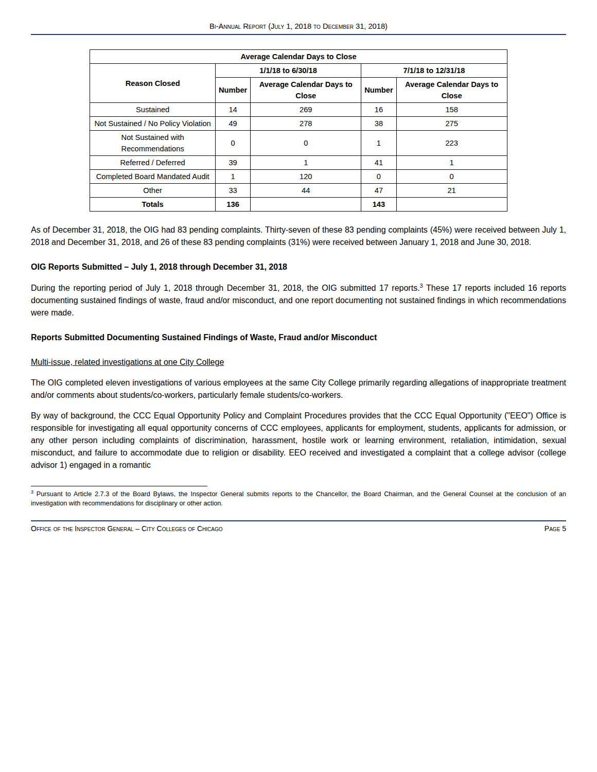Bi-Annual Report (July 1, 2018 to December 31, 2018)
| Average Calendar Days to Close |
| --- |
| Reason Closed | 1/1/18 to 6/30/18 | 7/1/18 to 12/31/18 |
| Number | Average Calendar Days to Close | Number | Average Calendar Days to Close |
| Sustained | 14 | 269 | 16 | 158 |
| Not Sustained / No Policy Violation | 49 | 278 | 38 | 275 |
| Not Sustained with Recommendations | 0 | 0 | 1 | 223 |
| Referred / Deferred | 39 | 1 | 41 | 1 |
| Completed Board Mandated Audit | 1 | 120 | 0 | 0 |
| Other | 33 | 44 | 47 | 21 |
| Totals | 136 | | 143 | |
As of December 31, 2018, the OIG had 83 pending complaints. Thirty-seven of these 83 pending complaints (45%) were received between July 1, 2018 and December 31, 2018, and 26 of these 83 pending complaints (31%) were received between January 1, 2018 and June 30, 2018.
OIG Reports Submitted – July 1, 2018 through December 31, 2018
During the reporting period of July 1, 2018 through December 31, 2018, the OIG submitted 17 reports.3 These 17 reports included 16 reports documenting sustained findings of waste, fraud and/or misconduct, and one report documenting not sustained findings in which recommendations were made.
Reports Submitted Documenting Sustained Findings of Waste, Fraud and/or Misconduct
Multi-issue, related investigations at one City College
The OIG completed eleven investigations of various employees at the same City College primarily regarding allegations of inappropriate treatment and/or comments about students/co-workers, particularly female students/co-workers.
By way of background, the CCC Equal Opportunity Policy and Complaint Procedures provides that the CCC Equal Opportunity ("EEO") Office is responsible for investigating all equal opportunity concerns of CCC employees, applicants for employment, students, applicants for admission, or any other person including complaints of discrimination, harassment, hostile work or learning environment, retaliation, intimidation, sexual misconduct, and failure to accommodate due to religion or disability. EEO received and investigated a complaint that a college advisor (college advisor 1) engaged in a romantic
3 Pursuant to Article 2.7.3 of the Board Bylaws, the Inspector General submits reports to the Chancellor, the Board Chairman, and the General Counsel at the conclusion of an investigation with recommendations for disciplinary or other action.
Office of the Inspector General – City Colleges of Chicago Page 5